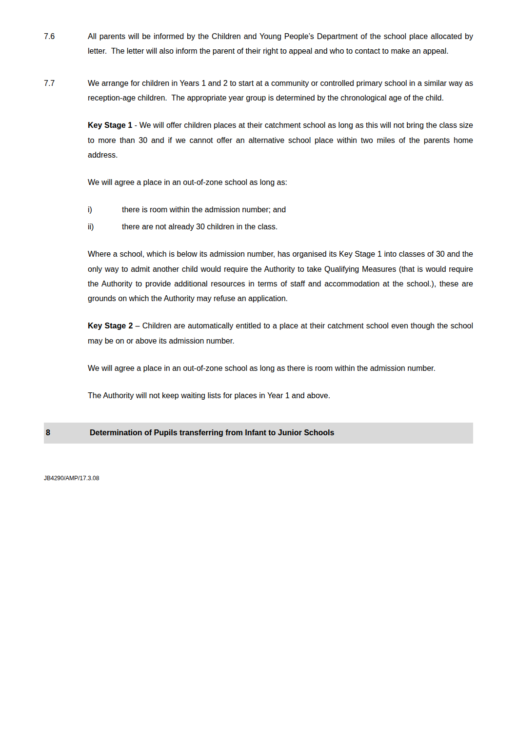7.6
All parents will be informed by the Children and Young People’s Department of the school place allocated by letter. The letter will also inform the parent of their right to appeal and who to contact to make an appeal.
7.7
We arrange for children in Years 1 and 2 to start at a community or controlled primary school in a similar way as reception-age children. The appropriate year group is determined by the chronological age of the child.
Key Stage 1 - We will offer children places at their catchment school as long as this will not bring the class size to more than 30 and if we cannot offer an alternative school place within two miles of the parents home address.
We will agree a place in an out-of-zone school as long as:
i)
there is room within the admission number; and
ii)
there are not already 30 children in the class.
Where a school, which is below its admission number, has organised its Key Stage 1 into classes of 30 and the only way to admit another child would require the Authority to take Qualifying Measures (that is would require the Authority to provide additional resources in terms of staff and accommodation at the school.), these are grounds on which the Authority may refuse an application.
Key Stage 2 – Children are automatically entitled to a place at their catchment school even though the school may be on or above its admission number.
We will agree a place in an out-of-zone school as long as there is room within the admission number.
The Authority will not keep waiting lists for places in Year 1 and above.
8
Determination of Pupils transferring from Infant to Junior Schools
JB4290/AMP/17.3.08